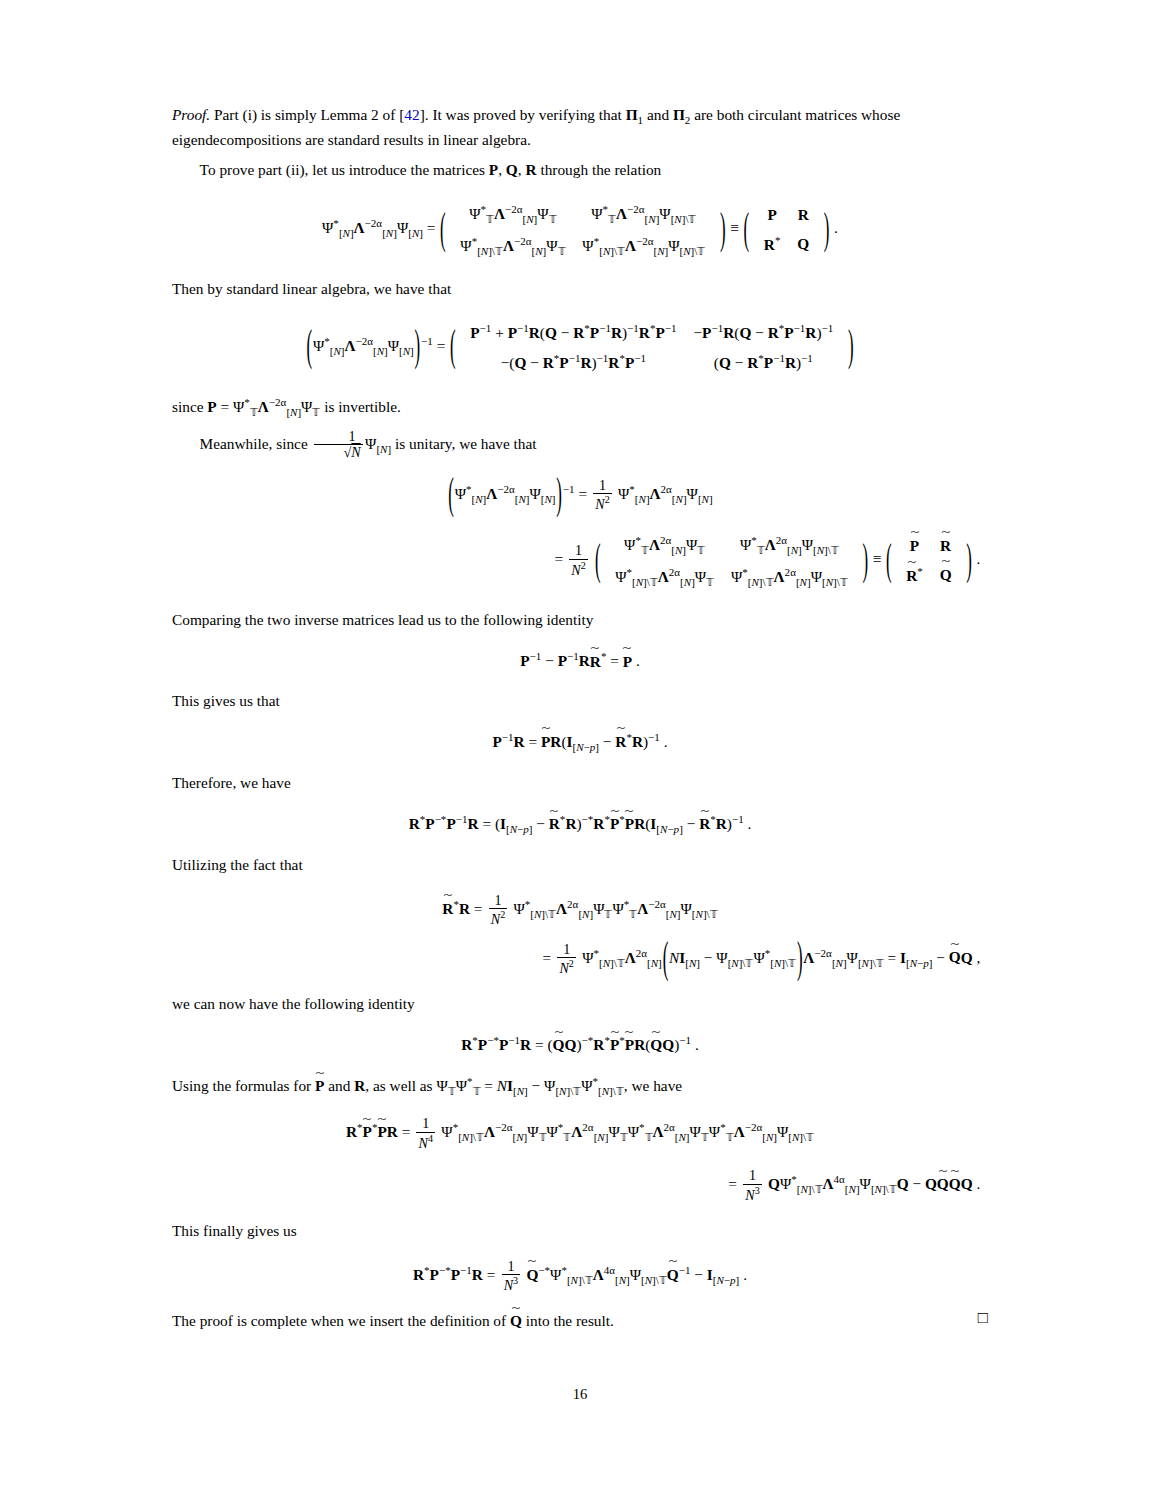Proof. Part (i) is simply Lemma 2 of [42]. It was proved by verifying that Π1 and Π2 are both circulant matrices whose eigendecompositions are standard results in linear algebra.
To prove part (ii), let us introduce the matrices P, Q, R through the relation
Ψ*[N]Λ−2α[N]Ψ[N] = (
| Ψ * 𝕋 Λ −2α [ N ] Ψ 𝕋 | Ψ * 𝕋 Λ −2α [ N ] Ψ [ N ]\𝕋 |
| Ψ * [ N ]\𝕋 Λ −2α [ N ] Ψ 𝕋 | Ψ * [ N ]\𝕋 Λ −2α [ N ] Ψ [ N ]\𝕋 |
) ≡ (
| P | R |
| R * | Q |
) .
Then by standard linear algebra, we have that
(Ψ*[N]Λ−2α[N]Ψ[N])−1 = (
| P −1 + P −1 R ( Q − R * P −1 R ) −1 R * P −1 | − P −1 R ( Q − R * P −1 R ) −1 |
| −( Q − R * P −1 R ) −1 R * P −1 | ( Q − R * P −1 R ) −1 |
)
since P = Ψ*𝕋Λ−2α[N]Ψ𝕋 is invertible.
Meanwhile, since 1√NΨ[N] is unitary, we have that
(Ψ*[N]Λ−2α[N]Ψ[N])−1 = 1 N2 Ψ*[N]Λ2α[N]Ψ[N] = 1 N2 (
| Ψ * 𝕋 Λ 2α [ N ] Ψ 𝕋 | Ψ * 𝕋 Λ 2α [ N ] Ψ [ N ]\𝕋 |
| Ψ * [ N ]\𝕋 Λ 2α [ N ] Ψ 𝕋 | Ψ * [ N ]\𝕋 Λ 2α [ N ] Ψ [ N ]\𝕋 |
) ≡ (
| P | R |
| R * | Q |
) .
Comparing the two inverse matrices lead us to the following identity
P−1 − P−1RR* = P .
This gives us that
P−1R = PR(I[N−p] − R*R)−1 .
Therefore, we have
R*P−*P−1R = (I[N−p] − R*R)−*R*P*PR(I[N−p] − R*R)−1 .
Utilizing the fact that
R*R = 1 N2 Ψ*[N]\𝕋Λ2α[N]Ψ𝕋Ψ*𝕋Λ−2α[N]Ψ[N]\𝕋 = 1 N2 Ψ*[N]\𝕋Λ2α[N](NI[N] − Ψ[N]\𝕋Ψ*[N]\𝕋) Λ−2α[N]Ψ[N]\𝕋 = I[N−p] − QQ ,
we can now have the following identity
R*P−*P−1R = (QQ)−*R*P*PR(QQ)−1 .
Using the formulas for P and R, as well as Ψ𝕋Ψ*𝕋 = NI[N] − Ψ[N]\𝕋Ψ*[N]\𝕋, we have
R*P*PR = 1 N4 Ψ*[N]\𝕋Λ−2α[N]Ψ𝕋Ψ*𝕋Λ2α[N]Ψ𝕋Ψ*𝕋Λ2α[N]Ψ𝕋Ψ*𝕋Λ−2α[N]Ψ[N]\𝕋 = 1 N3 QΨ*[N]\𝕋Λ4α[N]Ψ[N]\𝕋Q − QQQQ .
This finally gives us
R*P−*P−1R = 1 N3 Q−*Ψ*[N]\𝕋Λ4α[N]Ψ[N]\𝕋Q−1 − I[N−p] .
The proof is complete when we insert the definition of Q into the result. □
16